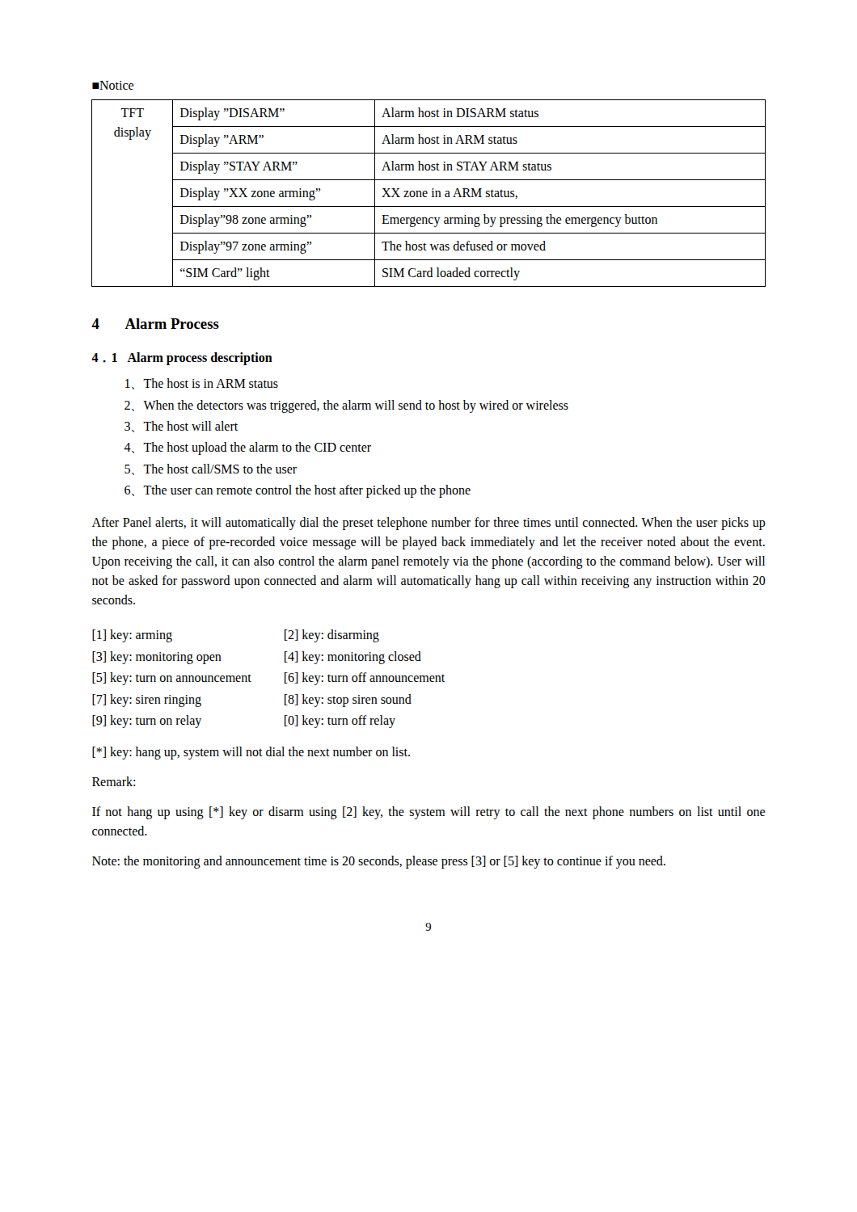■Notice
| TFT display | Display ”DISARM” | Alarm host in DISARM status |
| Display ”ARM” | Alarm host in ARM status |
| Display ”STAY ARM” | Alarm host in STAY ARM status |
| Display ”XX zone arming” | XX zone in a ARM status, |
| Display”98 zone arming” | Emergency arming by pressing the emergency button |
| Display”97 zone arming” | The host was defused or moved |
| “SIM Card” light | SIM Card loaded correctly |
4 Alarm Process
4．1 Alarm process description
1、The host is in ARM status
2、When the detectors was triggered, the alarm will send to host by wired or wireless
3、The host will alert
4、The host upload the alarm to the CID center
5、The host call/SMS to the user
6、Tthe user can remote control the host after picked up the phone
After Panel alerts, it will automatically dial the preset telephone number for three times until connected. When the user picks up the phone, a piece of pre-recorded voice message will be played back immediately and let the receiver noted about the event. Upon receiving the call, it can also control the alarm panel remotely via the phone (according to the command below). User will not be asked for password upon connected and alarm will automatically hang up call within receiving any instruction within 20 seconds.
| [1] key: arming | [2] key: disarming |
| [3] key: monitoring open | [4] key: monitoring closed |
| [5] key: turn on announcement | [6] key: turn off announcement |
| [7] key: siren ringing | [8] key: stop siren sound |
| [9] key: turn on relay | [0] key: turn off relay |
[*] key: hang up, system will not dial the next number on list.
Remark:
If not hang up using [*] key or disarm using [2] key, the system will retry to call the next phone numbers on list until one connected.
Note: the monitoring and announcement time is 20 seconds, please press [3] or [5] key to continue if you need.
9